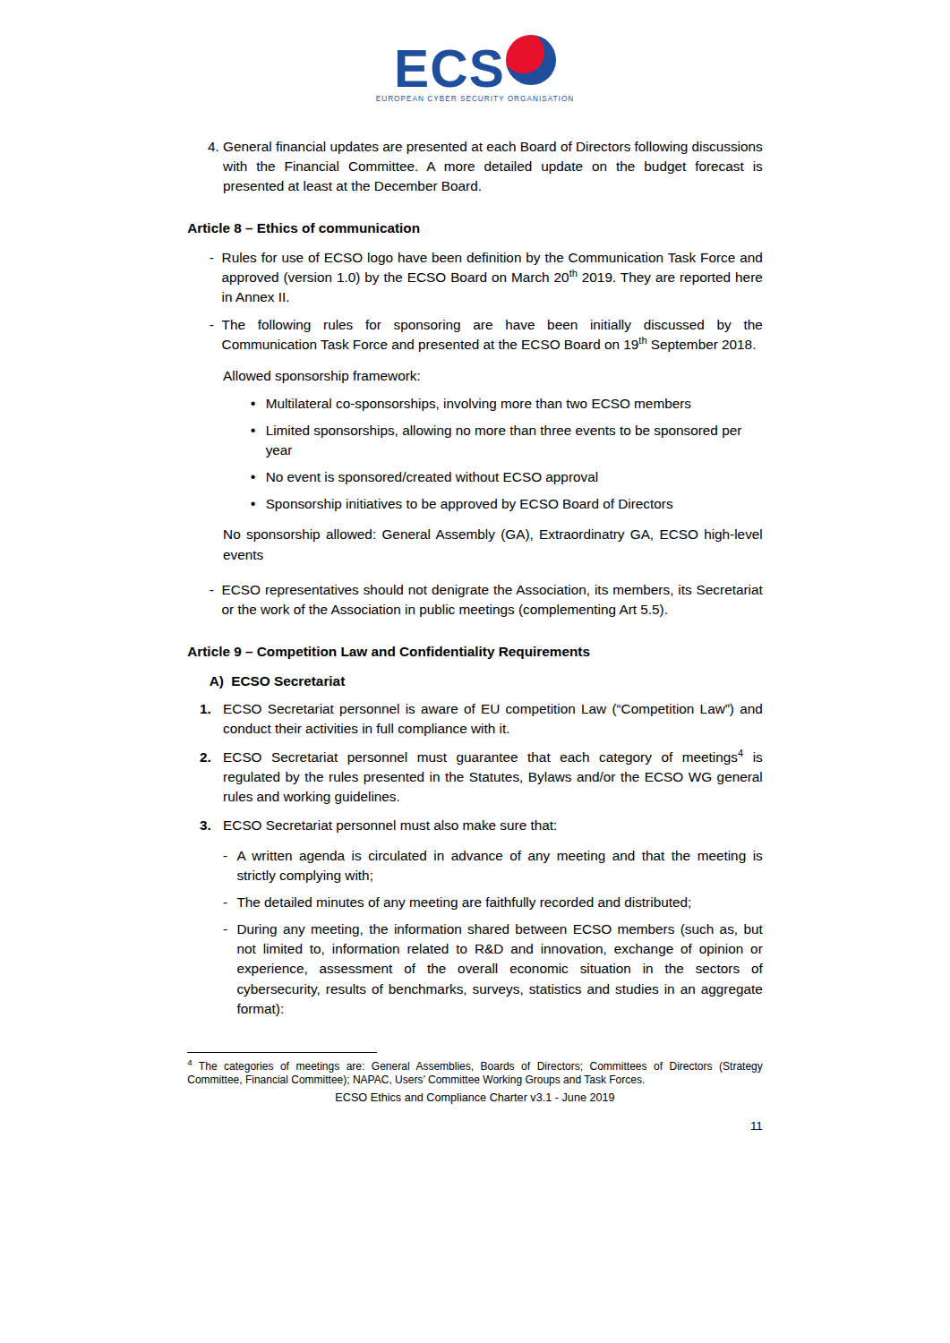ECS
EUROPEAN CYBER SECURITY ORGANISATION
General financial updates are presented at each Board of Directors following discussions with the Financial Committee. A more detailed update on the budget forecast is presented at least at the December Board.
Article 8 – Ethics of communication
Rules for use of ECSO logo have been definition by the Communication Task Force and approved (version 1.0) by the ECSO Board on March 20th 2019. They are reported here in Annex II.
The following rules for sponsoring are have been initially discussed by the Communication Task Force and presented at the ECSO Board on 19th September 2018.
Allowed sponsorship framework:
Multilateral co-sponsorships, involving more than two ECSO members
Limited sponsorships, allowing no more than three events to be sponsored per year
No event is sponsored/created without ECSO approval
Sponsorship initiatives to be approved by ECSO Board of Directors
No sponsorship allowed: General Assembly (GA), Extraordinatry GA, ECSO high-level events
ECSO representatives should not denigrate the Association, its members, its Secretariat or the work of the Association in public meetings (complementing Art 5.5).
Article 9 – Competition Law and Confidentiality Requirements
ECSO Secretariat
ECSO Secretariat personnel is aware of EU competition Law (“Competition Law”) and conduct their activities in full compliance with it.
ECSO Secretariat personnel must guarantee that each category of meetings4 is regulated by the rules presented in the Statutes, Bylaws and/or the ECSO WG general rules and working guidelines.
ECSO Secretariat personnel must also make sure that:
A written agenda is circulated in advance of any meeting and that the meeting is strictly complying with;
The detailed minutes of any meeting are faithfully recorded and distributed;
During any meeting, the information shared between ECSO members (such as, but not limited to, information related to R&D and innovation, exchange of opinion or experience, assessment of the overall economic situation in the sectors of cybersecurity, results of benchmarks, surveys, statistics and studies in an aggregate format):
4 The categories of meetings are: General Assemblies, Boards of Directors; Committees of Directors (Strategy Committee, Financial Committee); NAPAC, Users’ Committee Working Groups and Task Forces.
ECSO Ethics and Compliance Charter v3.1 - June 2019
11